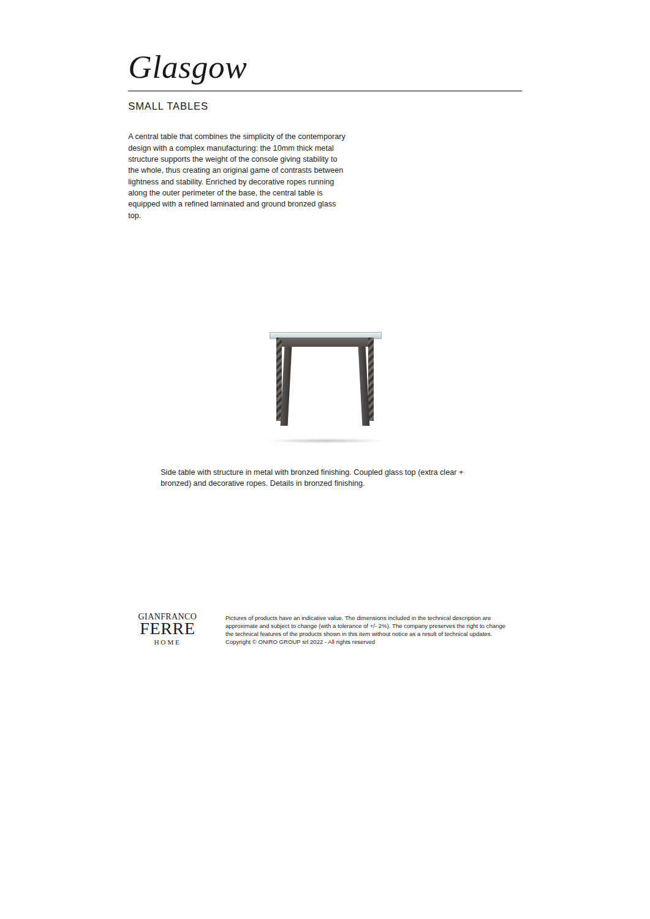Glasgow
Small tables
A central table that combines the simplicity of the contemporary design with a complex manufacturing: the 10mm thick metal structure supports the weight of the console giving stability to the whole, thus creating an original game of contrasts between lightness and stability. Enriched by decorative ropes running along the outer perimeter of the base, the central table is equipped with a refined laminated and ground bronzed glass top.
Side table with structure in metal with bronzed finishing. Coupled glass top (extra clear + bronzed) and decorative ropes. Details in bronzed finishing.
GIANFRANCO FERRE HOME
Pictures of products have an indicative value. The dimensions included in the technical description are approximate and subject to change (with a tolerance of +/- 2%). The company preserves the right to change the technical features of the products shown in this item without notice as a result of technical updates.
Copyright © ONIRO GROUP srl 2022 - All rights reserved